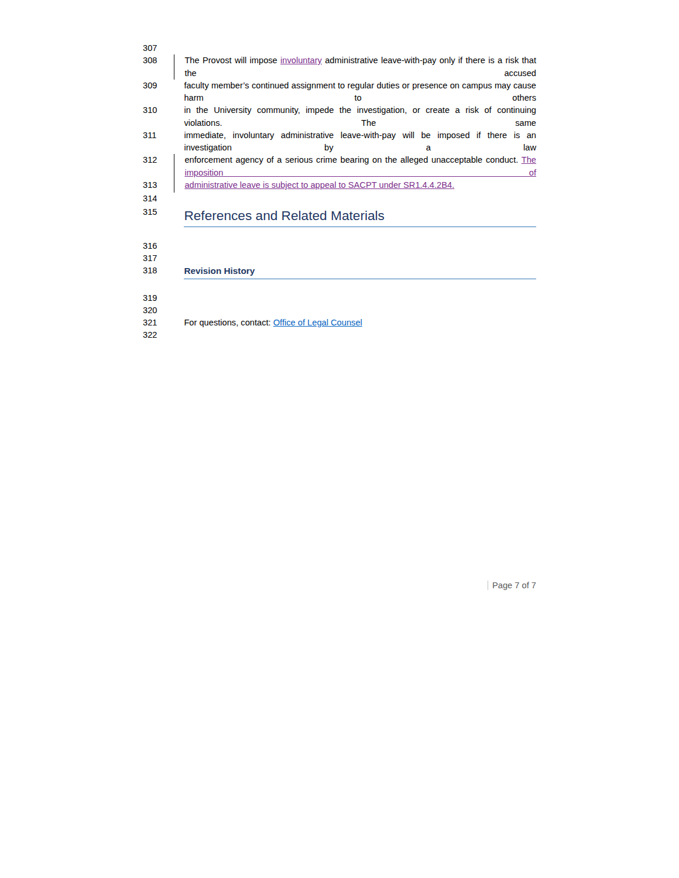307
308
The Provost will impose involuntary administrative leave-with-pay only if there is a risk that the accused
309
faculty member’s continued assignment to regular duties or presence on campus may cause harm to others
310
in the University community, impede the investigation, or create a risk of continuing violations. The same
311
immediate, involuntary administrative leave-with-pay will be imposed if there is an investigation by a law
312
enforcement agency of a serious crime bearing on the alleged unacceptable conduct. The imposition of
313
administrative leave is subject to appeal to SACPT under SR1.4.4.2B4.
314
315
References and Related Materials
316
317
318
Revision History
319
320
321
For questions, contact: Office of Legal Counsel
322
Page 7 of 7